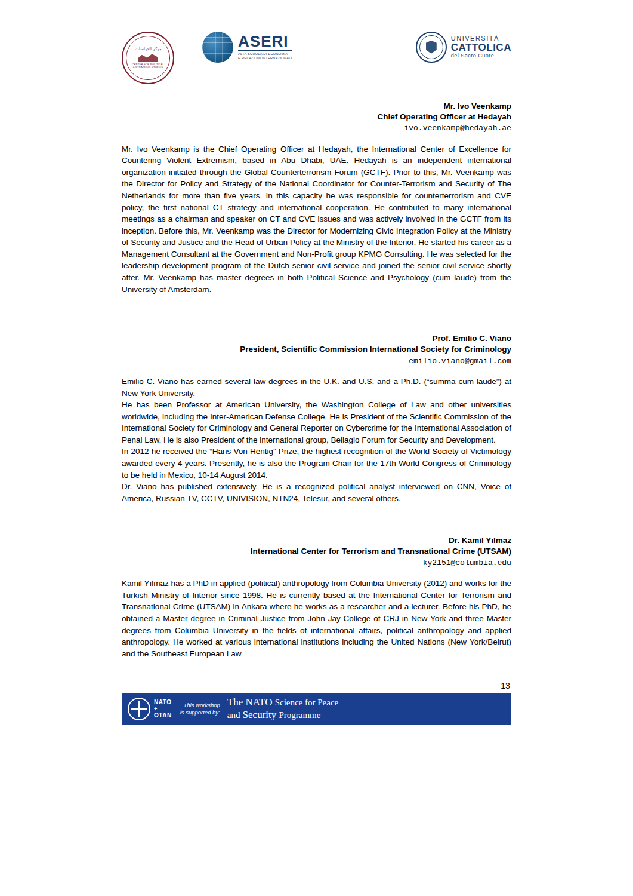مركز الدراسات
CENTER FOR POLITICAL
& STRATEGIC STUDIES
ASERI
Alta Scuola di Economia
e Relazioni Internazionali
UNIVERSITÀ
CATTOLICA
del Sacro Cuore
Mr. Ivo Veenkamp Chief Operating Officer at Hedayah ivo.veenkamp@hedayah.ae
Mr. Ivo Veenkamp is the Chief Operating Officer at Hedayah, the International Center of Excellence for Countering Violent Extremism, based in Abu Dhabi, UAE. Hedayah is an independent international organization initiated through the Global Counterterrorism Forum (GCTF). Prior to this, Mr. Veenkamp was the Director for Policy and Strategy of the National Coordinator for Counter-Terrorism and Security of The Netherlands for more than five years. In this capacity he was responsible for counterterrorism and CVE policy, the first national CT strategy and international cooperation. He contributed to many international meetings as a chairman and speaker on CT and CVE issues and was actively involved in the GCTF from its inception. Before this, Mr. Veenkamp was the Director for Modernizing Civic Integration Policy at the Ministry of Security and Justice and the Head of Urban Policy at the Ministry of the Interior. He started his career as a Management Consultant at the Government and Non-Profit group KPMG Consulting. He was selected for the leadership development program of the Dutch senior civil service and joined the senior civil service shortly after. Mr. Veenkamp has master degrees in both Political Science and Psychology (cum laude) from the University of Amsterdam.
Prof. Emilio C. Viano President, Scientific Commission International Society for Criminology emilio.viano@gmail.com
Emilio C. Viano has earned several law degrees in the U.K. and U.S. and a Ph.D. (“summa cum laude”) at New York University.
He has been Professor at American University, the Washington College of Law and other universities worldwide, including the Inter-American Defense College. He is President of the Scientific Commission of the International Society for Criminology and General Reporter on Cybercrime for the International Association of Penal Law. He is also President of the international group, Bellagio Forum for Security and Development.
In 2012 he received the “Hans Von Hentig” Prize, the highest recognition of the World Society of Victimology awarded every 4 years. Presently, he is also the Program Chair for the 17th World Congress of Criminology to be held in Mexico, 10-14 August 2014.
Dr. Viano has published extensively. He is a recognized political analyst interviewed on CNN, Voice of America, Russian TV, CCTV, UNIVISION, NTN24, Telesur, and several others.
Dr. Kamil Yılmaz International Center for Terrorism and Transnational Crime (UTSAM) ky2151@columbia.edu
Kamil Yılmaz has a PhD in applied (political) anthropology from Columbia University (2012) and works for the Turkish Ministry of Interior since 1998. He is currently based at the International Center for Terrorism and Transnational Crime (UTSAM) in Ankara where he works as a researcher and a lecturer. Before his PhD, he obtained a Master degree in Criminal Justice from John Jay College of CRJ in New York and three Master degrees from Columbia University in the fields of international affairs, political anthropology and applied anthropology. He worked at various international institutions including the United Nations (New York/Beirut) and the Southeast European Law
13
NATO + OTAN
This workshop
is supported by:
The NATO Science for Peace
and Security Programme